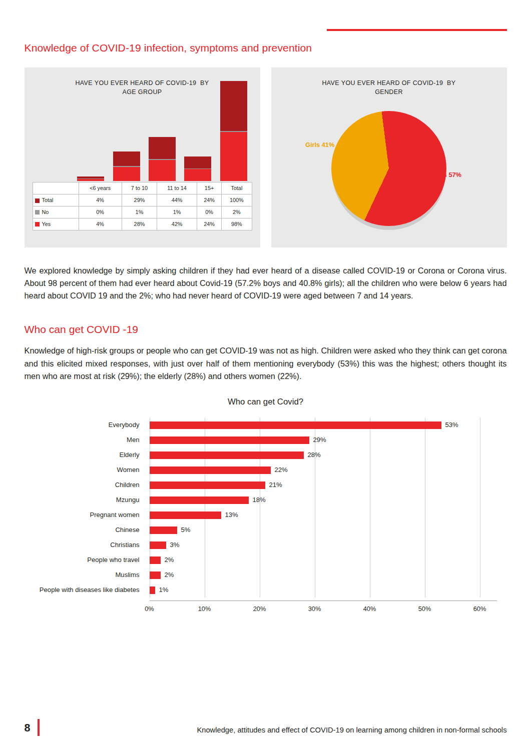Knowledge of COVID-19 infection, symptoms and prevention
HAVE YOU EVER HEARD OF COVID-19 BY
AGE GROUP
| | <6 years | 7 to 10 | 11 to 14 | 15+ | Total |
| --- | --- | --- | --- | --- | --- |
| Total | 4% | 29% | 44% | 24% | 100% |
| No | 0% | 1% | 1% | 0% | 2% |
| Yes | 4% | 28% | 42% | 24% | 98% |
HAVE YOU EVER HEARD OF COVID-19 BY
GENDER
Girls 41% Boys 57%
We explored knowledge by simply asking children if they had ever heard of a disease called COVID-19 or Corona or Corona virus. About 98 percent of them had ever heard about Covid-19 (57.2% boys and 40.8% girls); all the children who were below 6 years had heard about COVID 19 and the 2%; who had never heard of COVID-19 were aged between 7 and 14 years.
Who can get COVID -19
Knowledge of high-risk groups or people who can get COVID-19 was not as high. Children were asked who they think can get corona and this elicited mixed responses, with just over half of them mentioning everybody (53%) this was the highest; others thought its men who are most at risk (29%); the elderly (28%) and others women (22%).
Who can get Covid?
Everybody
53%
Men
29%
Elderly
28%
Women
22%
Children
21%
Mzungu
18%
Pregnant women
13%
Chinese
5%
Christians
3%
People who travel
2%
Muslims
2%
People with diseases like diabetes
1%
0% 10% 20% 30% 40% 50% 60%
8
Knowledge, attitudes and effect of COVID-19 on learning among children in non-formal schools